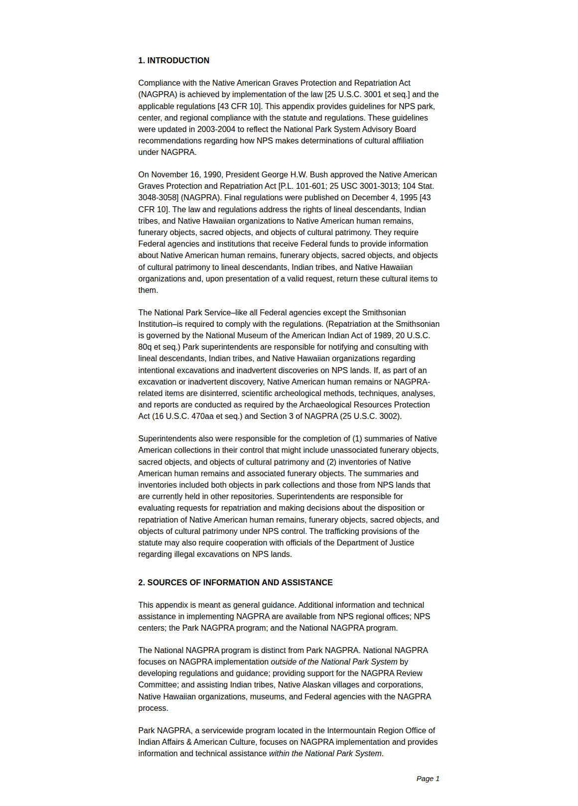1. INTRODUCTION
Compliance with the Native American Graves Protection and Repatriation Act (NAGPRA) is achieved by implementation of the law [25 U.S.C. 3001 et seq.] and the applicable regulations [43 CFR 10]. This appendix provides guidelines for NPS park, center, and regional compliance with the statute and regulations. These guidelines were updated in 2003-2004 to reflect the National Park System Advisory Board recommendations regarding how NPS makes determinations of cultural affiliation under NAGPRA.
On November 16, 1990, President George H.W. Bush approved the Native American Graves Protection and Repatriation Act [P.L. 101-601; 25 USC 3001-3013; 104 Stat. 3048-3058] (NAGPRA). Final regulations were published on December 4, 1995 [43 CFR 10]. The law and regulations address the rights of lineal descendants, Indian tribes, and Native Hawaiian organizations to Native American human remains, funerary objects, sacred objects, and objects of cultural patrimony. They require Federal agencies and institutions that receive Federal funds to provide information about Native American human remains, funerary objects, sacred objects, and objects of cultural patrimony to lineal descendants, Indian tribes, and Native Hawaiian organizations and, upon presentation of a valid request, return these cultural items to them.
The National Park Service–like all Federal agencies except the Smithsonian Institution–is required to comply with the regulations. (Repatriation at the Smithsonian is governed by the National Museum of the American Indian Act of 1989, 20 U.S.C. 80q et seq.) Park superintendents are responsible for notifying and consulting with lineal descendants, Indian tribes, and Native Hawaiian organizations regarding intentional excavations and inadvertent discoveries on NPS lands. If, as part of an excavation or inadvertent discovery, Native American human remains or NAGPRA-related items are disinterred, scientific archeological methods, techniques, analyses, and reports are conducted as required by the Archaeological Resources Protection Act (16 U.S.C. 470aa et seq.) and Section 3 of NAGPRA (25 U.S.C. 3002).
Superintendents also were responsible for the completion of (1) summaries of Native American collections in their control that might include unassociated funerary objects, sacred objects, and objects of cultural patrimony and (2) inventories of Native American human remains and associated funerary objects. The summaries and inventories included both objects in park collections and those from NPS lands that are currently held in other repositories. Superintendents are responsible for evaluating requests for repatriation and making decisions about the disposition or repatriation of Native American human remains, funerary objects, sacred objects, and objects of cultural patrimony under NPS control. The trafficking provisions of the statute may also require cooperation with officials of the Department of Justice regarding illegal excavations on NPS lands.
2. SOURCES OF INFORMATION AND ASSISTANCE
This appendix is meant as general guidance. Additional information and technical assistance in implementing NAGPRA are available from NPS regional offices; NPS centers; the Park NAGPRA program; and the National NAGPRA program.
The National NAGPRA program is distinct from Park NAGPRA. National NAGPRA focuses on NAGPRA implementation outside of the National Park System by developing regulations and guidance; providing support for the NAGPRA Review Committee; and assisting Indian tribes, Native Alaskan villages and corporations, Native Hawaiian organizations, museums, and Federal agencies with the NAGPRA process.
Park NAGPRA, a servicewide program located in the Intermountain Region Office of Indian Affairs & American Culture, focuses on NAGPRA implementation and provides information and technical assistance within the National Park System.
Page 1